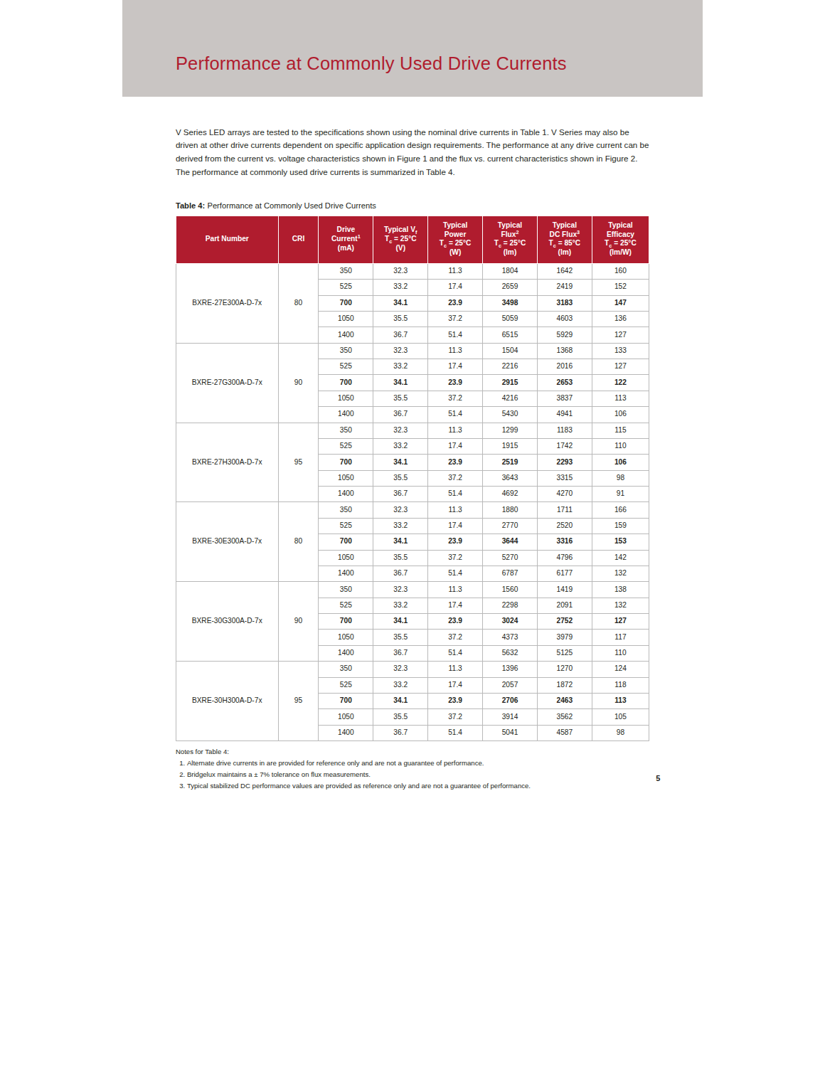Performance at Commonly Used Drive Currents
V Series LED arrays are tested to the specifications shown using the nominal drive currents in Table 1. V Series may also be driven at other drive currents dependent on specific application design requirements. The performance at any drive current can be derived from the current vs. voltage characteristics shown in Figure 1 and the flux vs. current characteristics shown in Figure 2. The performance at commonly used drive currents is summarized in Table 4.
Table 4: Performance at Commonly Used Drive Currents
| Part Number | CRI | Drive Current 1 (mA) | Typical V f T c = 25°C (V) | Typical Power T c = 25°C (W) | Typical Flux 2 T c = 25°C (lm) | Typical DC Flux 3 T c = 85°C (lm) | Typical Efficacy T c = 25°C (lm/W) |
| --- | --- | --- | --- | --- | --- | --- | --- |
| BXRE-27E300A-D-7x | 80 | 350 | 32.3 | 11.3 | 1804 | 1642 | 160 |
| 525 | 33.2 | 17.4 | 2659 | 2419 | 152 |
| 700 | 34.1 | 23.9 | 3498 | 3183 | 147 |
| 1050 | 35.5 | 37.2 | 5059 | 4603 | 136 |
| 1400 | 36.7 | 51.4 | 6515 | 5929 | 127 |
| BXRE-27G300A-D-7x | 90 | 350 | 32.3 | 11.3 | 1504 | 1368 | 133 |
| 525 | 33.2 | 17.4 | 2216 | 2016 | 127 |
| 700 | 34.1 | 23.9 | 2915 | 2653 | 122 |
| 1050 | 35.5 | 37.2 | 4216 | 3837 | 113 |
| 1400 | 36.7 | 51.4 | 5430 | 4941 | 106 |
| BXRE-27H300A-D-7x | 95 | 350 | 32.3 | 11.3 | 1299 | 1183 | 115 |
| 525 | 33.2 | 17.4 | 1915 | 1742 | 110 |
| 700 | 34.1 | 23.9 | 2519 | 2293 | 106 |
| 1050 | 35.5 | 37.2 | 3643 | 3315 | 98 |
| 1400 | 36.7 | 51.4 | 4692 | 4270 | 91 |
| BXRE-30E300A-D-7x | 80 | 350 | 32.3 | 11.3 | 1880 | 1711 | 166 |
| 525 | 33.2 | 17.4 | 2770 | 2520 | 159 |
| 700 | 34.1 | 23.9 | 3644 | 3316 | 153 |
| 1050 | 35.5 | 37.2 | 5270 | 4796 | 142 |
| 1400 | 36.7 | 51.4 | 6787 | 6177 | 132 |
| BXRE-30G300A-D-7x | 90 | 350 | 32.3 | 11.3 | 1560 | 1419 | 138 |
| 525 | 33.2 | 17.4 | 2298 | 2091 | 132 |
| 700 | 34.1 | 23.9 | 3024 | 2752 | 127 |
| 1050 | 35.5 | 37.2 | 4373 | 3979 | 117 |
| 1400 | 36.7 | 51.4 | 5632 | 5125 | 110 |
| BXRE-30H300A-D-7x | 95 | 350 | 32.3 | 11.3 | 1396 | 1270 | 124 |
| 525 | 33.2 | 17.4 | 2057 | 1872 | 118 |
| 700 | 34.1 | 23.9 | 2706 | 2463 | 113 |
| 1050 | 35.5 | 37.2 | 3914 | 3562 | 105 |
| 1400 | 36.7 | 51.4 | 5041 | 4587 | 98 |
Notes for Table 4:
Alternate drive currents in are provided for reference only and are not a guarantee of performance.
Bridgelux maintains a ± 7% tolerance on flux measurements.
Typical stabilized DC performance values are provided as reference only and are not a guarantee of performance.
5